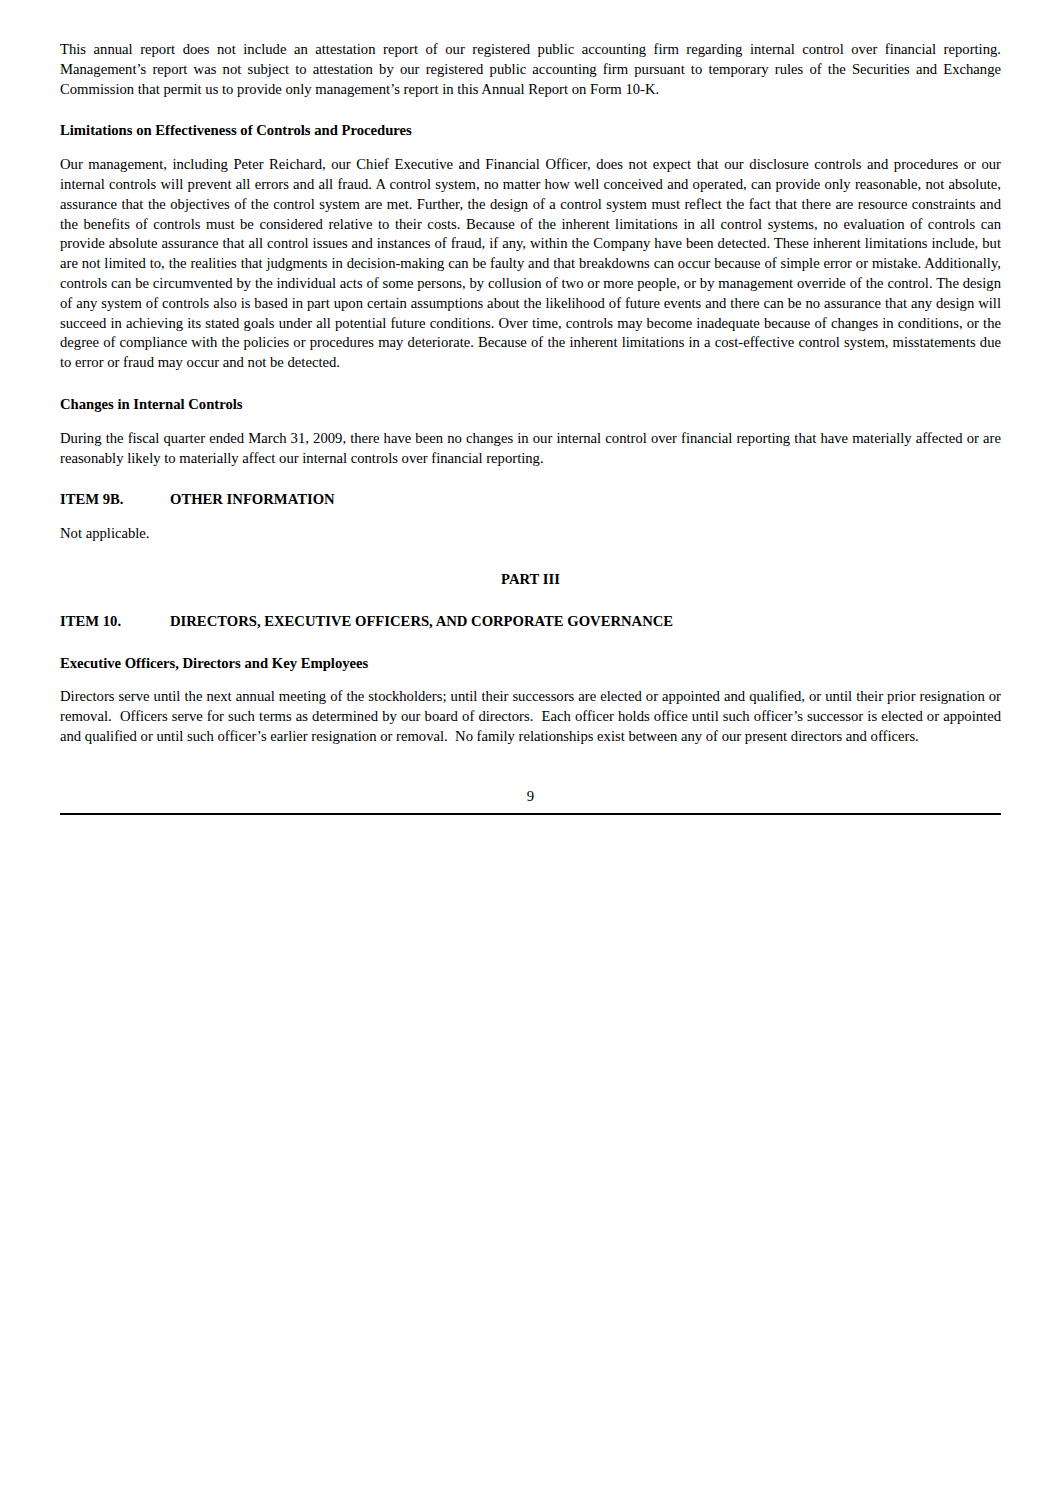This annual report does not include an attestation report of our registered public accounting firm regarding internal control over financial reporting. Management’s report was not subject to attestation by our registered public accounting firm pursuant to temporary rules of the Securities and Exchange Commission that permit us to provide only management’s report in this Annual Report on Form 10-K.
Limitations on Effectiveness of Controls and Procedures
Our management, including Peter Reichard, our Chief Executive and Financial Officer, does not expect that our disclosure controls and procedures or our internal controls will prevent all errors and all fraud. A control system, no matter how well conceived and operated, can provide only reasonable, not absolute, assurance that the objectives of the control system are met. Further, the design of a control system must reflect the fact that there are resource constraints and the benefits of controls must be considered relative to their costs. Because of the inherent limitations in all control systems, no evaluation of controls can provide absolute assurance that all control issues and instances of fraud, if any, within the Company have been detected. These inherent limitations include, but are not limited to, the realities that judgments in decision-making can be faulty and that breakdowns can occur because of simple error or mistake. Additionally, controls can be circumvented by the individual acts of some persons, by collusion of two or more people, or by management override of the control. The design of any system of controls also is based in part upon certain assumptions about the likelihood of future events and there can be no assurance that any design will succeed in achieving its stated goals under all potential future conditions. Over time, controls may become inadequate because of changes in conditions, or the degree of compliance with the policies or procedures may deteriorate. Because of the inherent limitations in a cost-effective control system, misstatements due to error or fraud may occur and not be detected.
Changes in Internal Controls
During the fiscal quarter ended March 31, 2009, there have been no changes in our internal control over financial reporting that have materially affected or are reasonably likely to materially affect our internal controls over financial reporting.
ITEM 9B. OTHER INFORMATION
Not applicable.
PART III
ITEM 10. DIRECTORS, EXECUTIVE OFFICERS, AND CORPORATE GOVERNANCE
Executive Officers, Directors and Key Employees
Directors serve until the next annual meeting of the stockholders; until their successors are elected or appointed and qualified, or until their prior resignation or removal. Officers serve for such terms as determined by our board of directors. Each officer holds office until such officer’s successor is elected or appointed and qualified or until such officer’s earlier resignation or removal. No family relationships exist between any of our present directors and officers.
9